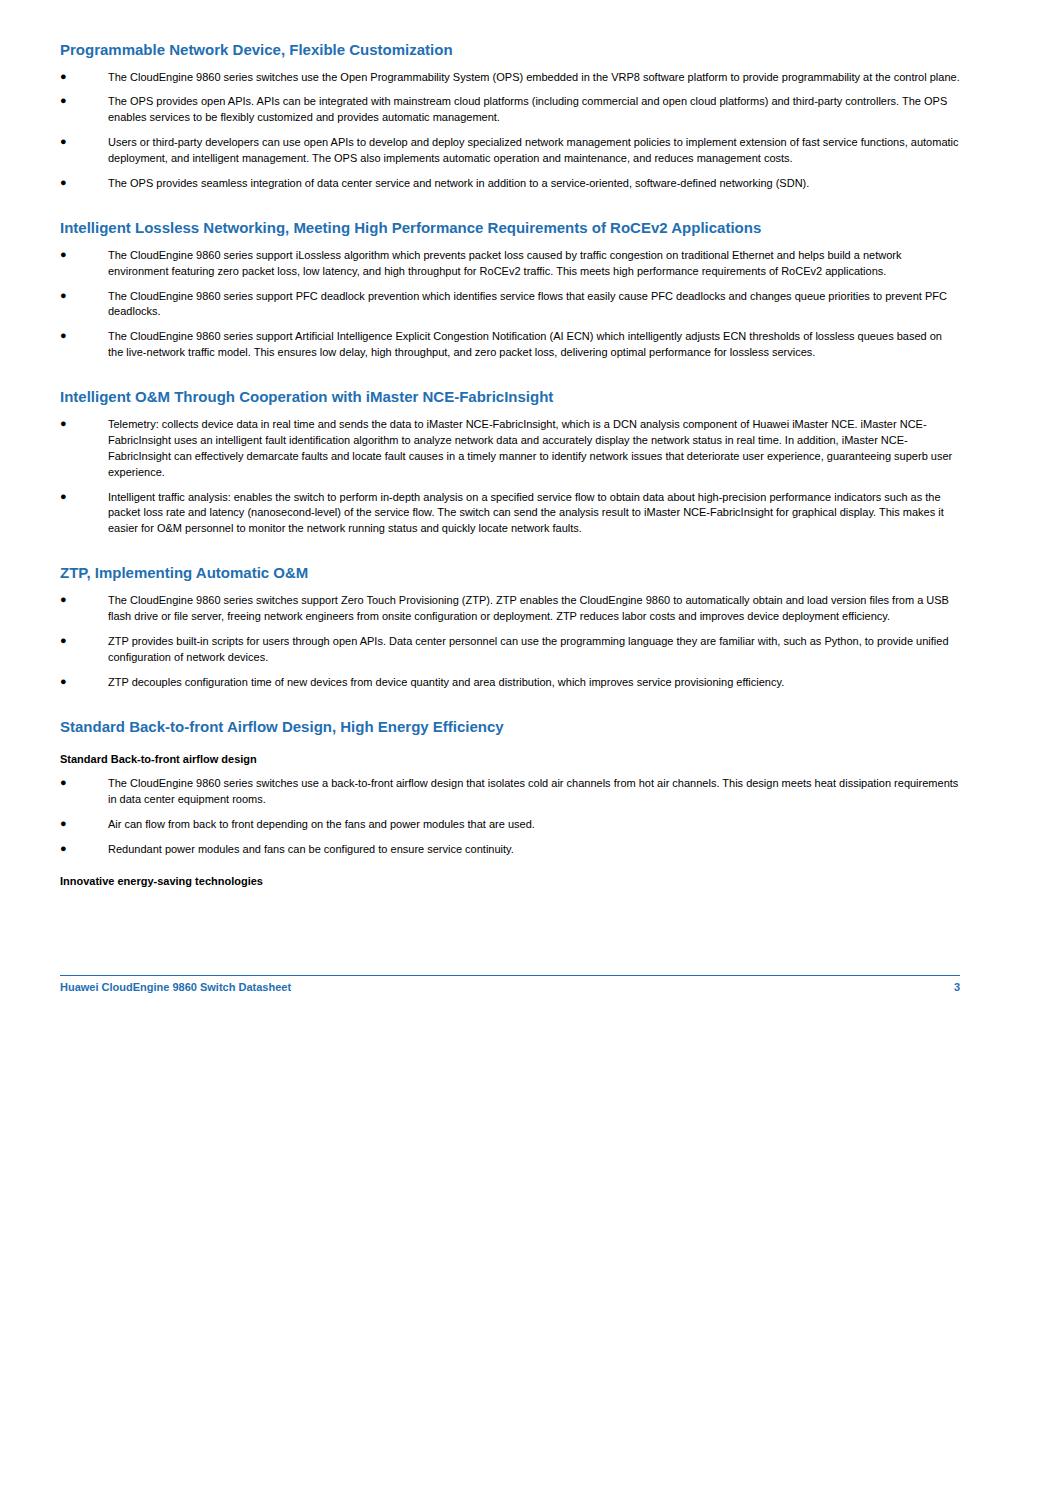Programmable Network Device, Flexible Customization
The CloudEngine 9860 series switches use the Open Programmability System (OPS) embedded in the VRP8 software platform to provide programmability at the control plane.
The OPS provides open APIs. APIs can be integrated with mainstream cloud platforms (including commercial and open cloud platforms) and third-party controllers. The OPS enables services to be flexibly customized and provides automatic management.
Users or third-party developers can use open APIs to develop and deploy specialized network management policies to implement extension of fast service functions, automatic deployment, and intelligent management. The OPS also implements automatic operation and maintenance, and reduces management costs.
The OPS provides seamless integration of data center service and network in addition to a service-oriented, software-defined networking (SDN).
Intelligent Lossless Networking, Meeting High Performance Requirements of RoCEv2 Applications
The CloudEngine 9860 series support iLossless algorithm which prevents packet loss caused by traffic congestion on traditional Ethernet and helps build a network environment featuring zero packet loss, low latency, and high throughput for RoCEv2 traffic. This meets high performance requirements of RoCEv2 applications.
The CloudEngine 9860 series support PFC deadlock prevention which identifies service flows that easily cause PFC deadlocks and changes queue priorities to prevent PFC deadlocks.
The CloudEngine 9860 series support Artificial Intelligence Explicit Congestion Notification (AI ECN) which intelligently adjusts ECN thresholds of lossless queues based on the live-network traffic model. This ensures low delay, high throughput, and zero packet loss, delivering optimal performance for lossless services.
Intelligent O&M Through Cooperation with iMaster NCE-FabricInsight
Telemetry: collects device data in real time and sends the data to iMaster NCE-FabricInsight, which is a DCN analysis component of Huawei iMaster NCE. iMaster NCE-FabricInsight uses an intelligent fault identification algorithm to analyze network data and accurately display the network status in real time. In addition, iMaster NCE-FabricInsight can effectively demarcate faults and locate fault causes in a timely manner to identify network issues that deteriorate user experience, guaranteeing superb user experience.
Intelligent traffic analysis: enables the switch to perform in-depth analysis on a specified service flow to obtain data about high-precision performance indicators such as the packet loss rate and latency (nanosecond-level) of the service flow. The switch can send the analysis result to iMaster NCE-FabricInsight for graphical display. This makes it easier for O&M personnel to monitor the network running status and quickly locate network faults.
ZTP, Implementing Automatic O&M
The CloudEngine 9860 series switches support Zero Touch Provisioning (ZTP). ZTP enables the CloudEngine 9860 to automatically obtain and load version files from a USB flash drive or file server, freeing network engineers from onsite configuration or deployment. ZTP reduces labor costs and improves device deployment efficiency.
ZTP provides built-in scripts for users through open APIs. Data center personnel can use the programming language they are familiar with, such as Python, to provide unified configuration of network devices.
ZTP decouples configuration time of new devices from device quantity and area distribution, which improves service provisioning efficiency.
Standard Back-to-front Airflow Design, High Energy Efficiency
Standard Back-to-front airflow design
The CloudEngine 9860 series switches use a back-to-front airflow design that isolates cold air channels from hot air channels. This design meets heat dissipation requirements in data center equipment rooms.
Air can flow from back to front depending on the fans and power modules that are used.
Redundant power modules and fans can be configured to ensure service continuity.
Innovative energy-saving technologies
Huawei CloudEngine 9860 Switch Datasheet 3